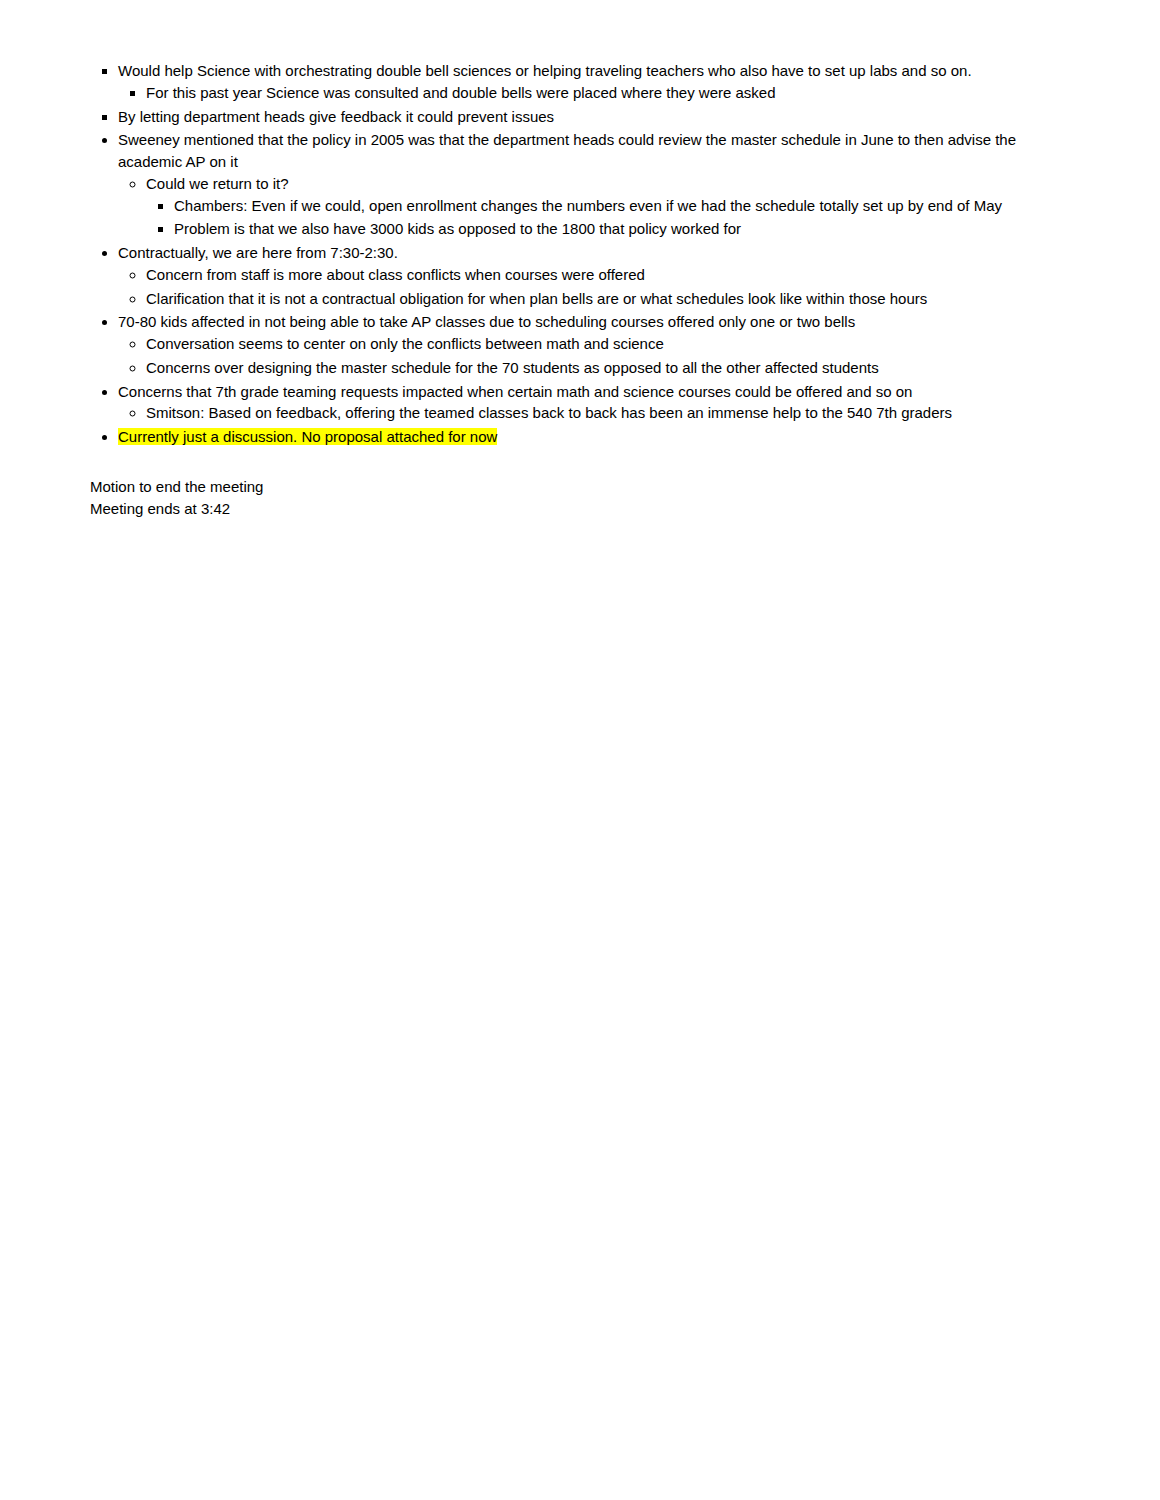Would help Science with orchestrating double bell sciences or helping traveling teachers who also have to set up labs and so on.
For this past year Science was consulted and double bells were placed where they were asked
By letting department heads give feedback it could prevent issues
Sweeney mentioned that the policy in 2005 was that the department heads could review the master schedule in June to then advise the academic AP on it
Could we return to it?
Chambers: Even if we could, open enrollment changes the numbers even if we had the schedule totally set up by end of May
Problem is that we also have 3000 kids as opposed to the 1800 that policy worked for
Contractually, we are here from 7:30-2:30.
Concern from staff is more about class conflicts when courses were offered
Clarification that it is not a contractual obligation for when plan bells are or what schedules look like within those hours
70-80 kids affected in not being able to take AP classes due to scheduling courses offered only one or two bells
Conversation seems to center on only the conflicts between math and science
Concerns over designing the master schedule for the 70 students as opposed to all the other affected students
Concerns that 7th grade teaming requests impacted when certain math and science courses could be offered and so on
Smitson: Based on feedback, offering the teamed classes back to back has been an immense help to the 540 7th graders
Currently just a discussion. No proposal attached for now
Motion to end the meeting
Meeting ends at 3:42